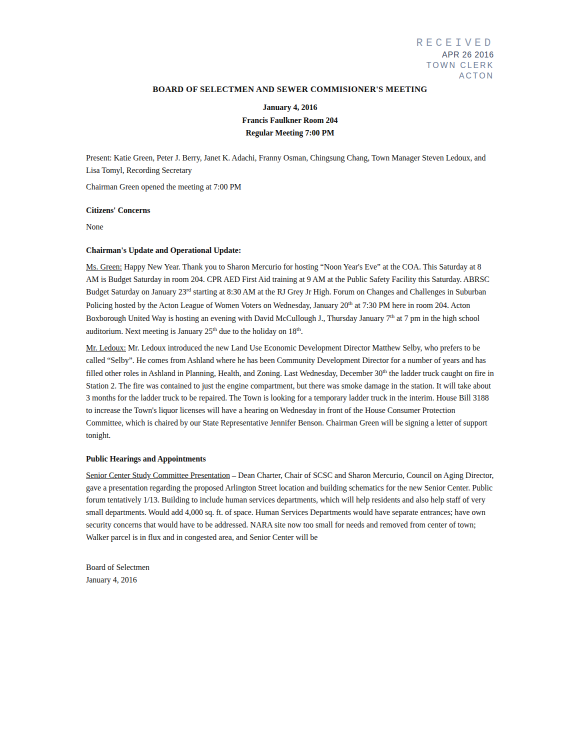RECEIVED
APR 26 2016
TOWN CLERK
ACTON
BOARD OF SELECTMEN AND SEWER COMMISIONER'S MEETING
January 4, 2016
Francis Faulkner Room 204
Regular Meeting 7:00 PM
Present: Katie Green, Peter J. Berry, Janet K. Adachi, Franny Osman, Chingsung Chang, Town Manager Steven Ledoux, and Lisa Tomyl, Recording Secretary
Chairman Green opened the meeting at 7:00 PM
Citizens' Concerns
None
Chairman's Update and Operational Update:
Ms. Green: Happy New Year. Thank you to Sharon Mercurio for hosting “Noon Year's Eve” at the COA. This Saturday at 8 AM is Budget Saturday in room 204. CPR AED First Aid training at 9 AM at the Public Safety Facility this Saturday. ABRSC Budget Saturday on January 23rd starting at 8:30 AM at the RJ Grey Jr High. Forum on Changes and Challenges in Suburban Policing hosted by the Acton League of Women Voters on Wednesday, January 20th at 7:30 PM here in room 204. Acton Boxborough United Way is hosting an evening with David McCullough J., Thursday January 7th at 7 pm in the high school auditorium. Next meeting is January 25th due to the holiday on 18th.
Mr. Ledoux: Mr. Ledoux introduced the new Land Use Economic Development Director Matthew Selby, who prefers to be called “Selby”. He comes from Ashland where he has been Community Development Director for a number of years and has filled other roles in Ashland in Planning, Health, and Zoning. Last Wednesday, December 30th the ladder truck caught on fire in Station 2. The fire was contained to just the engine compartment, but there was smoke damage in the station. It will take about 3 months for the ladder truck to be repaired. The Town is looking for a temporary ladder truck in the interim. House Bill 3188 to increase the Town's liquor licenses will have a hearing on Wednesday in front of the House Consumer Protection Committee, which is chaired by our State Representative Jennifer Benson. Chairman Green will be signing a letter of support tonight.
Public Hearings and Appointments
Senior Center Study Committee Presentation – Dean Charter, Chair of SCSC and Sharon Mercurio, Council on Aging Director, gave a presentation regarding the proposed Arlington Street location and building schematics for the new Senior Center. Public forum tentatively 1/13. Building to include human services departments, which will help residents and also help staff of very small departments. Would add 4,000 sq. ft. of space. Human Services Departments would have separate entrances; have own security concerns that would have to be addressed. NARA site now too small for needs and removed from center of town; Walker parcel is in flux and in congested area, and Senior Center will be
Board of Selectmen
January 4, 2016